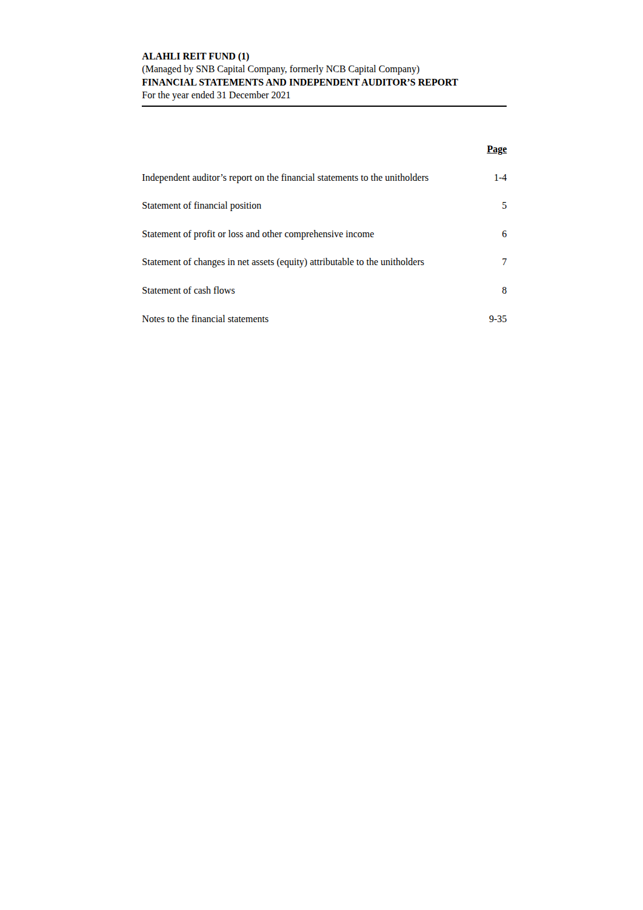ALAHLI REIT FUND (1)
(Managed by SNB Capital Company, formerly NCB Capital Company)
FINANCIAL STATEMENTS AND INDEPENDENT AUDITOR’S REPORT
For the year ended 31 December 2021
| | Page |
| Independent auditor’s report on the financial statements to the unitholders | 1-4 |
| Statement of financial position | 5 |
| Statement of profit or loss and other comprehensive income | 6 |
| Statement of changes in net assets (equity) attributable to the unitholders | 7 |
| Statement of cash flows | 8 |
| Notes to the financial statements | 9-35 |